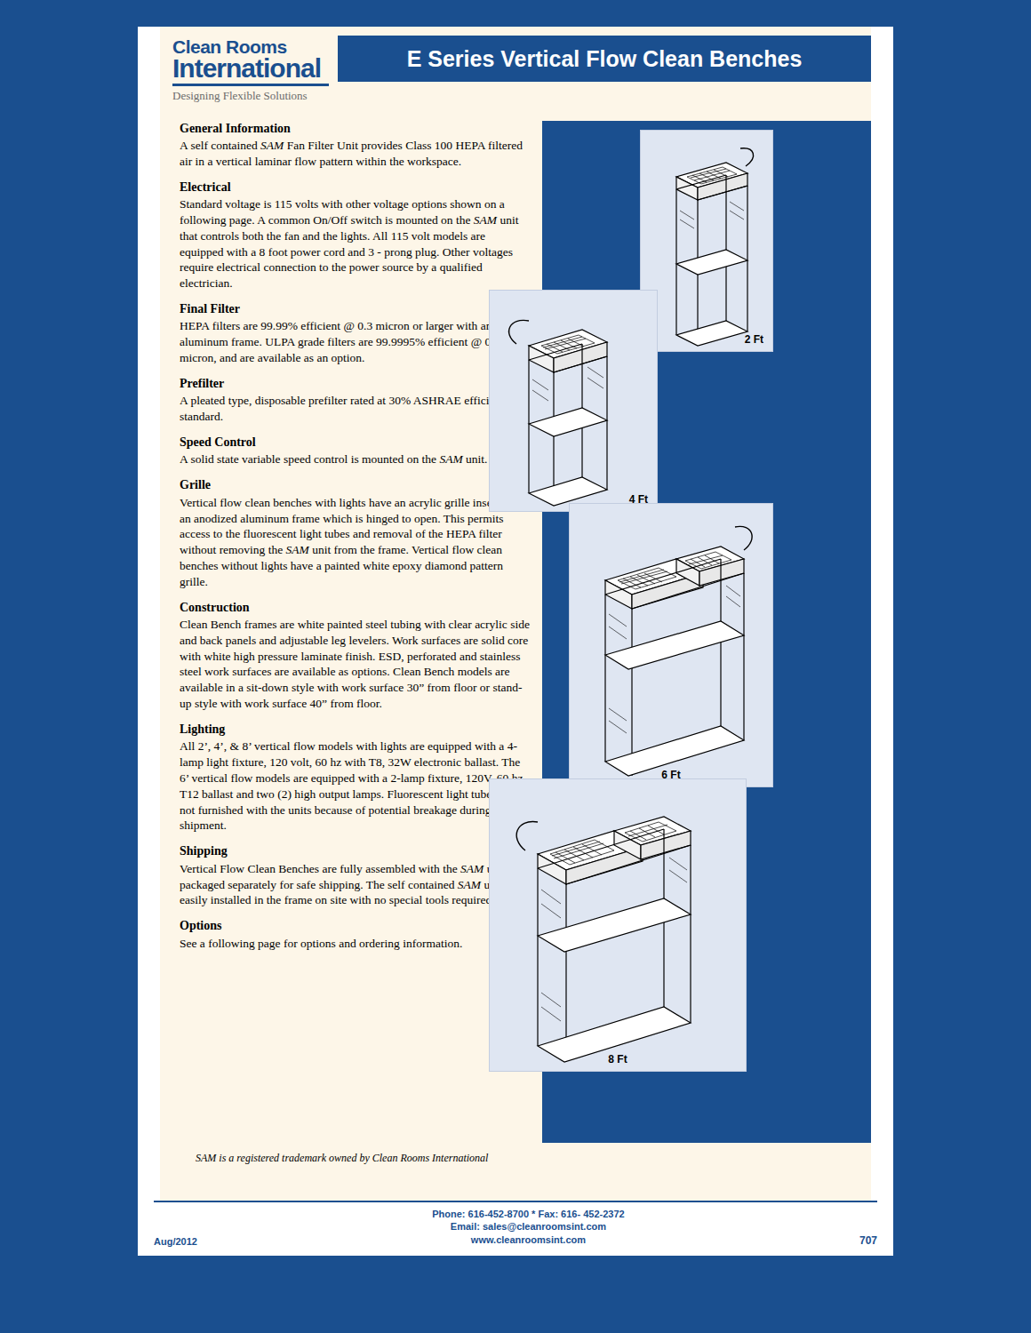Clean Rooms
International
Designing Flexible Solutions
E Series Vertical Flow Clean Benches
General Information
A self contained SAM Fan Filter Unit provides Class 100 HEPA filtered air in a vertical laminar flow pattern within the workspace.
Electrical
Standard voltage is 115 volts with other voltage options shown on a following page. A common On/Off switch is mounted on the SAM unit that controls both the fan and the lights. All 115 volt models are equipped with a 8 foot power cord and 3 - prong plug. Other voltages require electrical connection to the power source by a qualified electrician.
Final Filter
HEPA filters are 99.99% efficient @ 0.3 micron or larger with anodized aluminum frame. ULPA grade filters are 99.9995% efficient @ 0.12 micron, and are available as an option.
Prefilter
A pleated type, disposable prefilter rated at 30% ASHRAE efficiency is standard.
Speed Control
A solid state variable speed control is mounted on the SAM unit.
Grille
Vertical flow clean benches with lights have an acrylic grille inserted in an anodized aluminum frame which is hinged to open. This permits access to the fluorescent light tubes and removal of the HEPA filter without removing the SAM unit from the frame. Vertical flow clean benches without lights have a painted white epoxy diamond pattern grille.
Construction
Clean Bench frames are white painted steel tubing with clear acrylic side and back panels and adjustable leg levelers. Work surfaces are solid core with white high pressure laminate finish. ESD, perforated and stainless steel work surfaces are available as options. Clean Bench models are available in a sit-down style with work surface 30” from floor or stand-up style with work surface 40” from floor.
Lighting
All 2’, 4’, & 8’ vertical flow models with lights are equipped with a 4-lamp light fixture, 120 volt, 60 hz with T8, 32W electronic ballast. The 6’ vertical flow models are equipped with a 2-lamp fixture, 120V, 60 hz., T12 ballast and two (2) high output lamps. Fluorescent light tubes are not furnished with the units because of potential breakage during shipment.
Shipping
Vertical Flow Clean Benches are fully assembled with the SAM unit packaged separately for safe shipping. The self contained SAM unit is easily installed in the frame on site with no special tools required.
Options
See a following page for options and ordering information.
2 Ft
4 Ft
6 Ft
8 Ft
SAM is a registered trademark owned by Clean Rooms International
Aug/2012
Phone: 616-452-8700 * Fax: 616- 452-2372
Email: sales@cleanroomsint.com
www.cleanroomsint.com
707